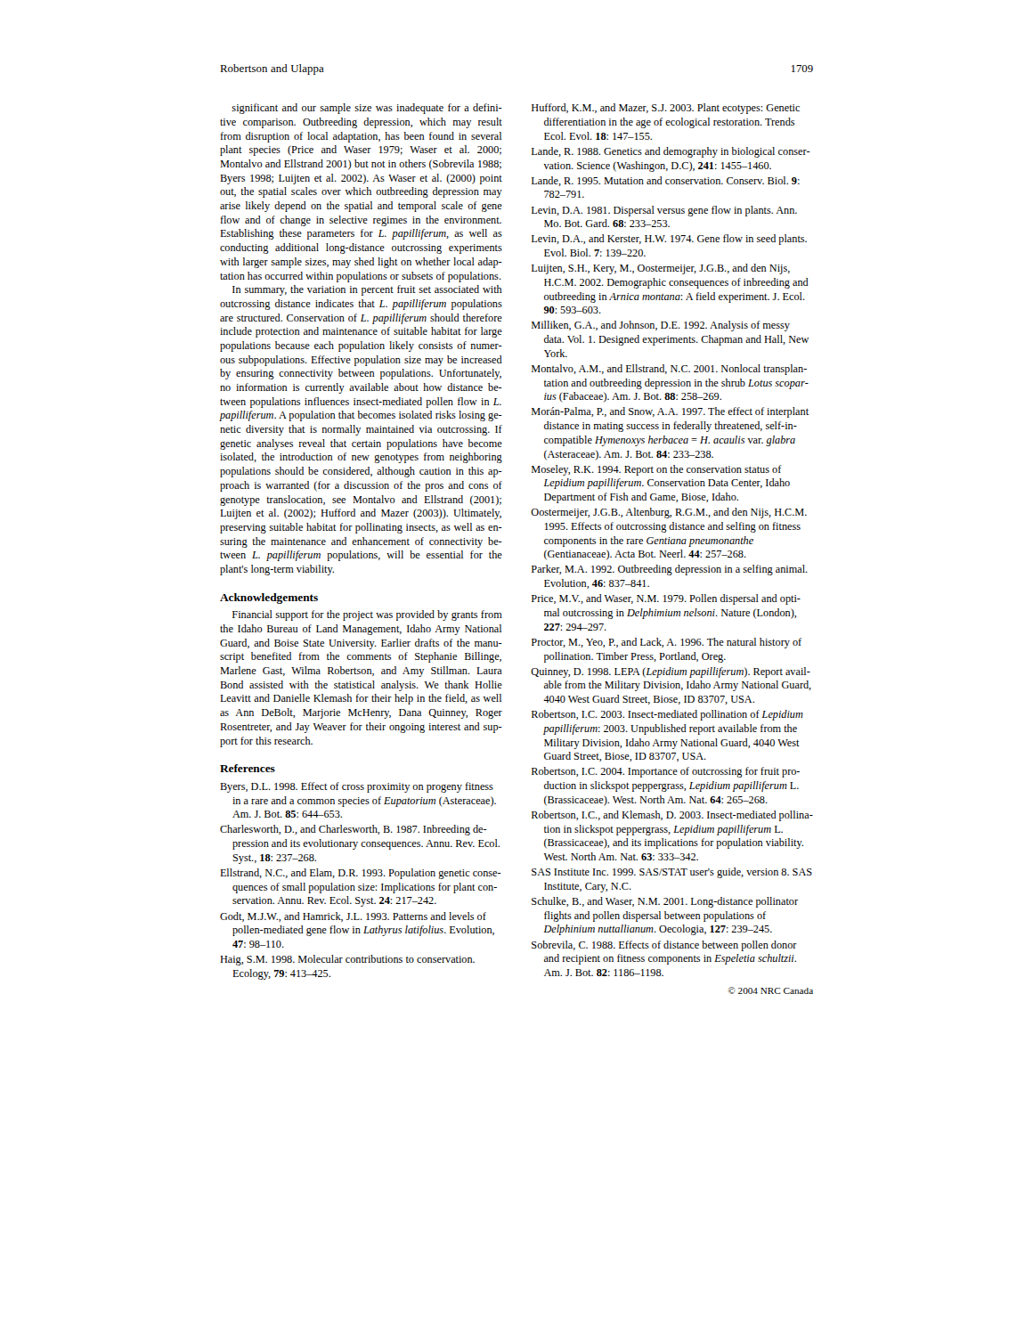Robertson and Ulappa
1709
significant and our sample size was inadequate for a definitive comparison. Outbreeding depression, which may result from disruption of local adaptation, has been found in several plant species (Price and Waser 1979; Waser et al. 2000; Montalvo and Ellstrand 2001) but not in others (Sobrevila 1988; Byers 1998; Luijten et al. 2002). As Waser et al. (2000) point out, the spatial scales over which outbreeding depression may arise likely depend on the spatial and temporal scale of gene flow and of change in selective regimes in the environment. Establishing these parameters for L. papilliferum, as well as conducting additional long-distance outcrossing experiments with larger sample sizes, may shed light on whether local adaptation has occurred within populations or subsets of populations.
In summary, the variation in percent fruit set associated with outcrossing distance indicates that L. papilliferum populations are structured. Conservation of L. papilliferum should therefore include protection and maintenance of suitable habitat for large populations because each population likely consists of numerous subpopulations. Effective population size may be increased by ensuring connectivity between populations. Unfortunately, no information is currently available about how distance between populations influences insect-mediated pollen flow in L. papilliferum. A population that becomes isolated risks losing genetic diversity that is normally maintained via outcrossing. If genetic analyses reveal that certain populations have become isolated, the introduction of new genotypes from neighboring populations should be considered, although caution in this approach is warranted (for a discussion of the pros and cons of genotype translocation, see Montalvo and Ellstrand (2001); Luijten et al. (2002); Hufford and Mazer (2003)). Ultimately, preserving suitable habitat for pollinating insects, as well as ensuring the maintenance and enhancement of connectivity between L. papilliferum populations, will be essential for the plant's long-term viability.
Acknowledgements
Financial support for the project was provided by grants from the Idaho Bureau of Land Management, Idaho Army National Guard, and Boise State University. Earlier drafts of the manuscript benefited from the comments of Stephanie Billinge, Marlene Gast, Wilma Robertson, and Amy Stillman. Laura Bond assisted with the statistical analysis. We thank Hollie Leavitt and Danielle Klemash for their help in the field, as well as Ann DeBolt, Marjorie McHenry, Dana Quinney, Roger Rosentreter, and Jay Weaver for their ongoing interest and support for this research.
References
Byers, D.L. 1998. Effect of cross proximity on progeny fitness in a rare and a common species of Eupatorium (Asteraceae). Am. J. Bot. 85: 644–653.
Charlesworth, D., and Charlesworth, B. 1987. Inbreeding depression and its evolutionary consequences. Annu. Rev. Ecol. Syst., 18: 237–268.
Ellstrand, N.C., and Elam, D.R. 1993. Population genetic consequences of small population size: Implications for plant conservation. Annu. Rev. Ecol. Syst. 24: 217–242.
Godt, M.J.W., and Hamrick, J.L. 1993. Patterns and levels of pollen-mediated gene flow in Lathyrus latifolius. Evolution, 47: 98–110.
Haig, S.M. 1998. Molecular contributions to conservation. Ecology, 79: 413–425.
Hufford, K.M., and Mazer, S.J. 2003. Plant ecotypes: Genetic differentiation in the age of ecological restoration. Trends Ecol. Evol. 18: 147–155.
Lande, R. 1988. Genetics and demography in biological conservation. Science (Washingon, D.C), 241: 1455–1460.
Lande, R. 1995. Mutation and conservation. Conserv. Biol. 9: 782–791.
Levin, D.A. 1981. Dispersal versus gene flow in plants. Ann. Mo. Bot. Gard. 68: 233–253.
Levin, D.A., and Kerster, H.W. 1974. Gene flow in seed plants. Evol. Biol. 7: 139–220.
Luijten, S.H., Kery, M., Oostermeijer, J.G.B., and den Nijs, H.C.M. 2002. Demographic consequences of inbreeding and outbreeding in Arnica montana: A field experiment. J. Ecol. 90: 593–603.
Milliken, G.A., and Johnson, D.E. 1992. Analysis of messy data. Vol. 1. Designed experiments. Chapman and Hall, New York.
Montalvo, A.M., and Ellstrand, N.C. 2001. Nonlocal transplantation and outbreeding depression in the shrub Lotus scoparius (Fabaceae). Am. J. Bot. 88: 258–269.
Morán-Palma, P., and Snow, A.A. 1997. The effect of interplant distance in mating success in federally threatened, self-incompatible Hymenoxys herbacea = H. acaulis var. glabra (Asteraceae). Am. J. Bot. 84: 233–238.
Moseley, R.K. 1994. Report on the conservation status of Lepidium papilliferum. Conservation Data Center, Idaho Department of Fish and Game, Biose, Idaho.
Oostermeijer, J.G.B., Altenburg, R.G.M., and den Nijs, H.C.M. 1995. Effects of outcrossing distance and selfing on fitness components in the rare Gentiana pneumonanthe (Gentianaceae). Acta Bot. Neerl. 44: 257–268.
Parker, M.A. 1992. Outbreeding depression in a selfing animal. Evolution, 46: 837–841.
Price, M.V., and Waser, N.M. 1979. Pollen dispersal and optimal outcrossing in Delphimium nelsoni. Nature (London), 227: 294–297.
Proctor, M., Yeo, P., and Lack, A. 1996. The natural history of pollination. Timber Press, Portland, Oreg.
Quinney, D. 1998. LEPA (Lepidium papilliferum). Report available from the Military Division, Idaho Army National Guard, 4040 West Guard Street, Biose, ID 83707, USA.
Robertson, I.C. 2003. Insect-mediated pollination of Lepidium papilliferum: 2003. Unpublished report available from the Military Division, Idaho Army National Guard, 4040 West Guard Street, Biose, ID 83707, USA.
Robertson, I.C. 2004. Importance of outcrossing for fruit production in slickspot peppergrass, Lepidium papilliferum L. (Brassicaceae). West. North Am. Nat. 64: 265–268.
Robertson, I.C., and Klemash, D. 2003. Insect-mediated pollination in slickspot peppergrass, Lepidium papilliferum L. (Brassicaceae), and its implications for population viability. West. North Am. Nat. 63: 333–342.
SAS Institute Inc. 1999. SAS/STAT user's guide, version 8. SAS Institute, Cary, N.C.
Schulke, B., and Waser, N.M. 2001. Long-distance pollinator flights and pollen dispersal between populations of Delphinium nuttallianum. Oecologia, 127: 239–245.
Sobrevila, C. 1988. Effects of distance between pollen donor and recipient on fitness components in Espeletia schultzii. Am. J. Bot. 82: 1186–1198.
© 2004 NRC Canada